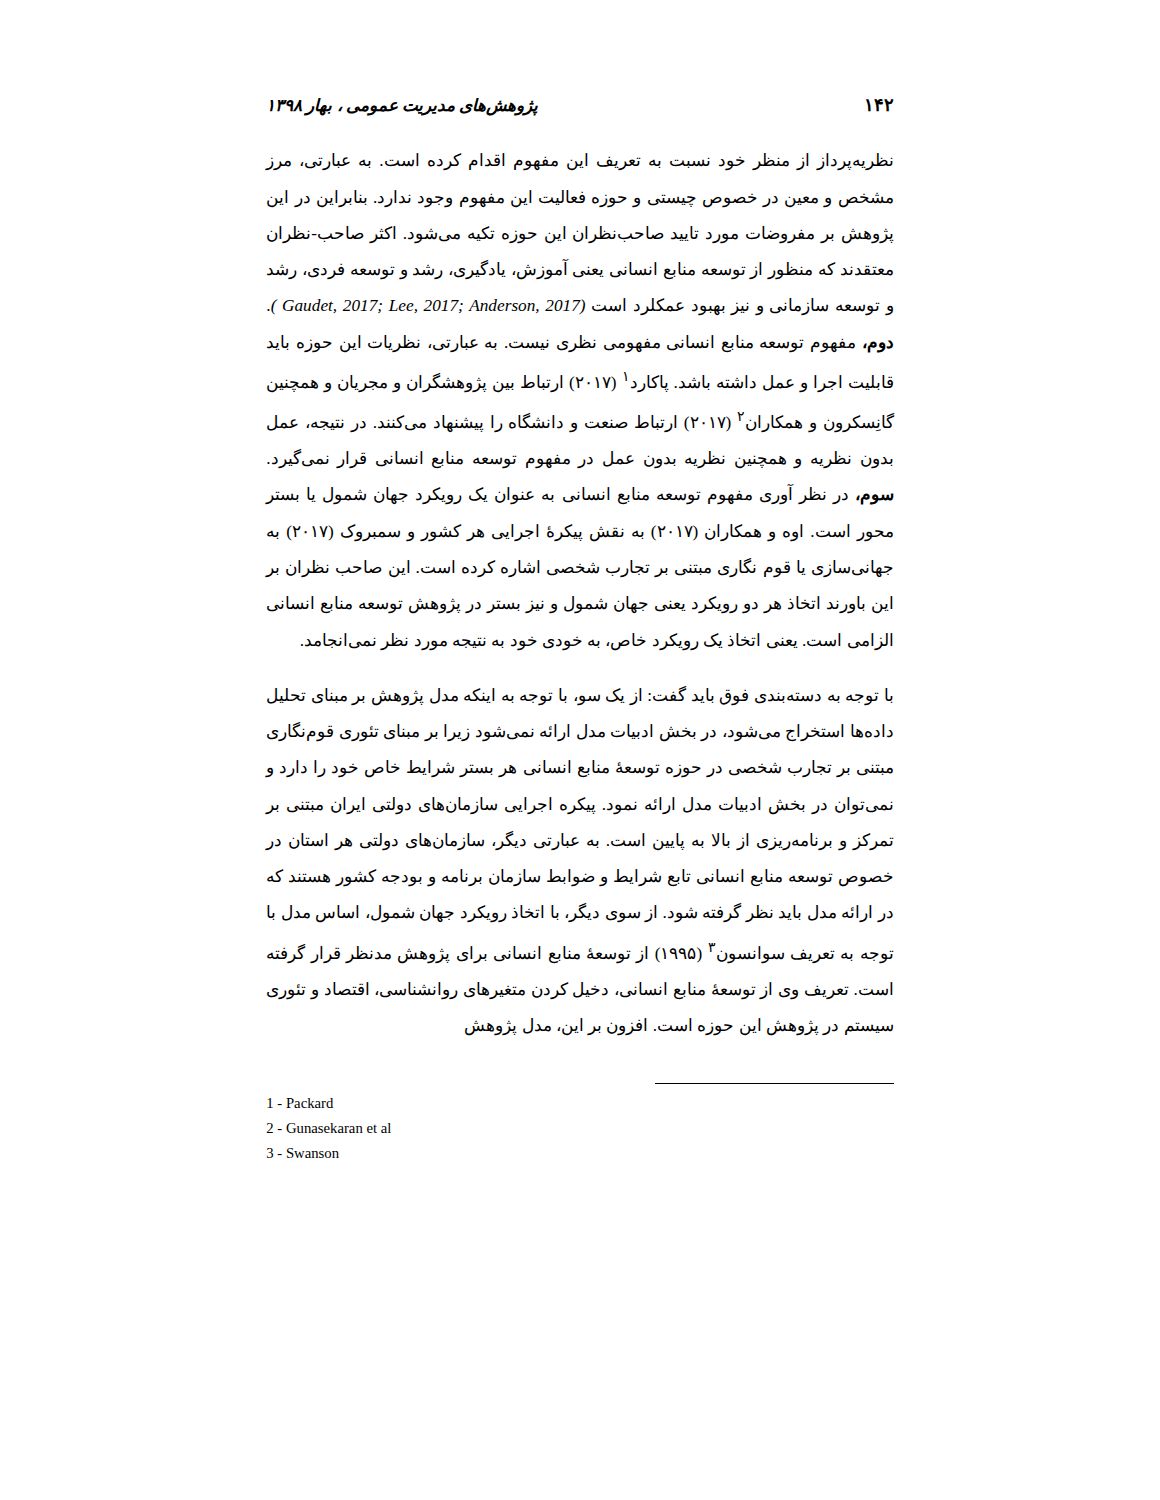۱۴۲ پژوهش‌های مدیریت عمومی ، بهار ۱۳۹۸
نظریه‌پرداز از منظر خود نسبت به تعریف این مفهوم اقدام کرده است. به عبارتی، مرز مشخص و معین در خصوص چیستی و حوزه فعالیت این مفهوم وجود ندارد. بنابراین در این پژوهش بر مفروضات مورد تایید صاحب‌نظران این حوزه تکیه می‌شود. اکثر صاحب‌-نظران معتقدند که منظور از توسعه منابع انسانی یعنی آموزش، یادگیری، رشد و توسعه فردی، رشد و توسعه سازمانی و نیز بهبود عمکلرد است ( Gaudet, 2017; Lee, 2017; Anderson, 2017). دوم، مفهوم توسعه منابع انسانی مفهومی نظری نیست. به عبارتی، نظریات این حوزه باید قابلیت اجرا و عمل داشته باشد. پاکارد۱ (۲۰۱۷) ارتباط بین پژوهشگران و مجریان و همچنین گانِسکرون و همکاران۲ (۲۰۱۷) ارتباط صنعت و دانشگاه را پیشنهاد می‌کنند. در نتیجه، عمل بدون نظریه و همچنین نظریه بدون عمل در مفهوم توسعه منابع انسانی قرار نمی‌گیرد. سوم، در نظر آوری مفهوم توسعه منابع انسانی به عنوان یک رویکرد جهان شمول یا بستر محور است. اوه و همکاران (۲۰۱۷) به نقش پیکرۀ اجرایی هر کشور و سمبروک (۲۰۱۷) به جهانی‌سازی یا قوم نگاری مبتنی بر تجارب شخصی اشاره کرده است. این صاحب نظران بر این باورند اتخاذ هر دو رویکرد یعنی جهان شمول و نیز بستر در پژوهش توسعه منابع انسانی الزامی است. یعنی اتخاذ یک رویکرد خاص، به خودی خود به نتیجه مورد نظر نمی‌انجامد.
با توجه به دسته‌بندی فوق باید گفت: از یک سو، با توجه به اینکه مدل پژوهش بر مبنای تحلیل داده‌ها استخراج می‌شود، در بخش ادبیات مدل ارائه نمی‌شود زیرا بر مبنای تئوری قوم‌نگاری مبتنی بر تجارب شخصی در حوزه توسعۀ منابع انسانی هر بستر شرایط خاص خود را دارد و نمی‌توان در بخش ادبیات مدل ارائه نمود. پیکره اجرایی سازمان‌های دولتی ایران مبتنی بر تمرکز و برنامه‌ریزی از بالا به پایین است. به عبارتی دیگر، سازمان‌های دولتی هر استان در خصوص توسعه منابع انسانی تابع شرایط و ضوابط سازمان برنامه و بودجه کشور هستند که در ارائه مدل باید نظر گرفته شود. از سوی دیگر، با اتخاذ رویکرد جهان شمول، اساس مدل با توجه به تعریف سوانسون۳ (۱۹۹۵) از توسعۀ منابع انسانی برای پژوهش مدنظر قرار گرفته است. تعریف وی از توسعۀ منابع انسانی، دخیل کردن متغیرهای روانشناسی، اقتصاد و تئوری سیستم در پژوهش این حوزه است. افزون بر این، مدل پژوهش
1 - Packard
2 - Gunasekaran et al
3 - Swanson